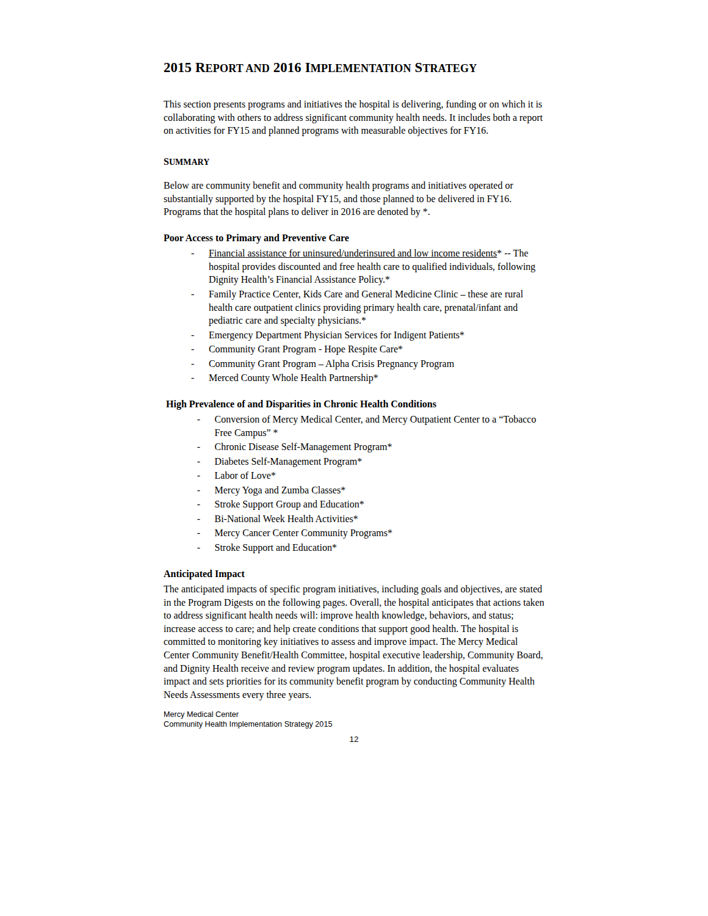2015 REPORT AND 2016 IMPLEMENTATION STRATEGY
This section presents programs and initiatives the hospital is delivering, funding or on which it is collaborating with others to address significant community health needs. It includes both a report on activities for FY15 and planned programs with measurable objectives for FY16.
SUMMARY
Below are community benefit and community health programs and initiatives operated or substantially supported by the hospital FY15, and those planned to be delivered in FY16. Programs that the hospital plans to deliver in 2016 are denoted by *.
Poor Access to Primary and Preventive Care
Financial assistance for uninsured/underinsured and low income residents* -- The hospital provides discounted and free health care to qualified individuals, following Dignity Health’s Financial Assistance Policy.*
Family Practice Center, Kids Care and General Medicine Clinic – these are rural health care outpatient clinics providing primary health care, prenatal/infant and pediatric care and specialty physicians.*
Emergency Department Physician Services for Indigent Patients*
Community Grant Program - Hope Respite Care*
Community Grant Program – Alpha Crisis Pregnancy Program
Merced County Whole Health Partnership*
High Prevalence of and Disparities in Chronic Health Conditions
Conversion of Mercy Medical Center, and Mercy Outpatient Center to a “Tobacco Free Campus” *
Chronic Disease Self-Management Program*
Diabetes Self-Management Program*
Labor of Love*
Mercy Yoga and Zumba Classes*
Stroke Support Group and Education*
Bi-National Week Health Activities*
Mercy Cancer Center Community Programs*
Stroke Support and Education*
Anticipated Impact
The anticipated impacts of specific program initiatives, including goals and objectives, are stated in the Program Digests on the following pages. Overall, the hospital anticipates that actions taken to address significant health needs will: improve health knowledge, behaviors, and status; increase access to care; and help create conditions that support good health. The hospital is committed to monitoring key initiatives to assess and improve impact. The Mercy Medical Center Community Benefit/Health Committee, hospital executive leadership, Community Board, and Dignity Health receive and review program updates. In addition, the hospital evaluates impact and sets priorities for its community benefit program by conducting Community Health Needs Assessments every three years.
Mercy Medical Center
Community Health Implementation Strategy 2015
12